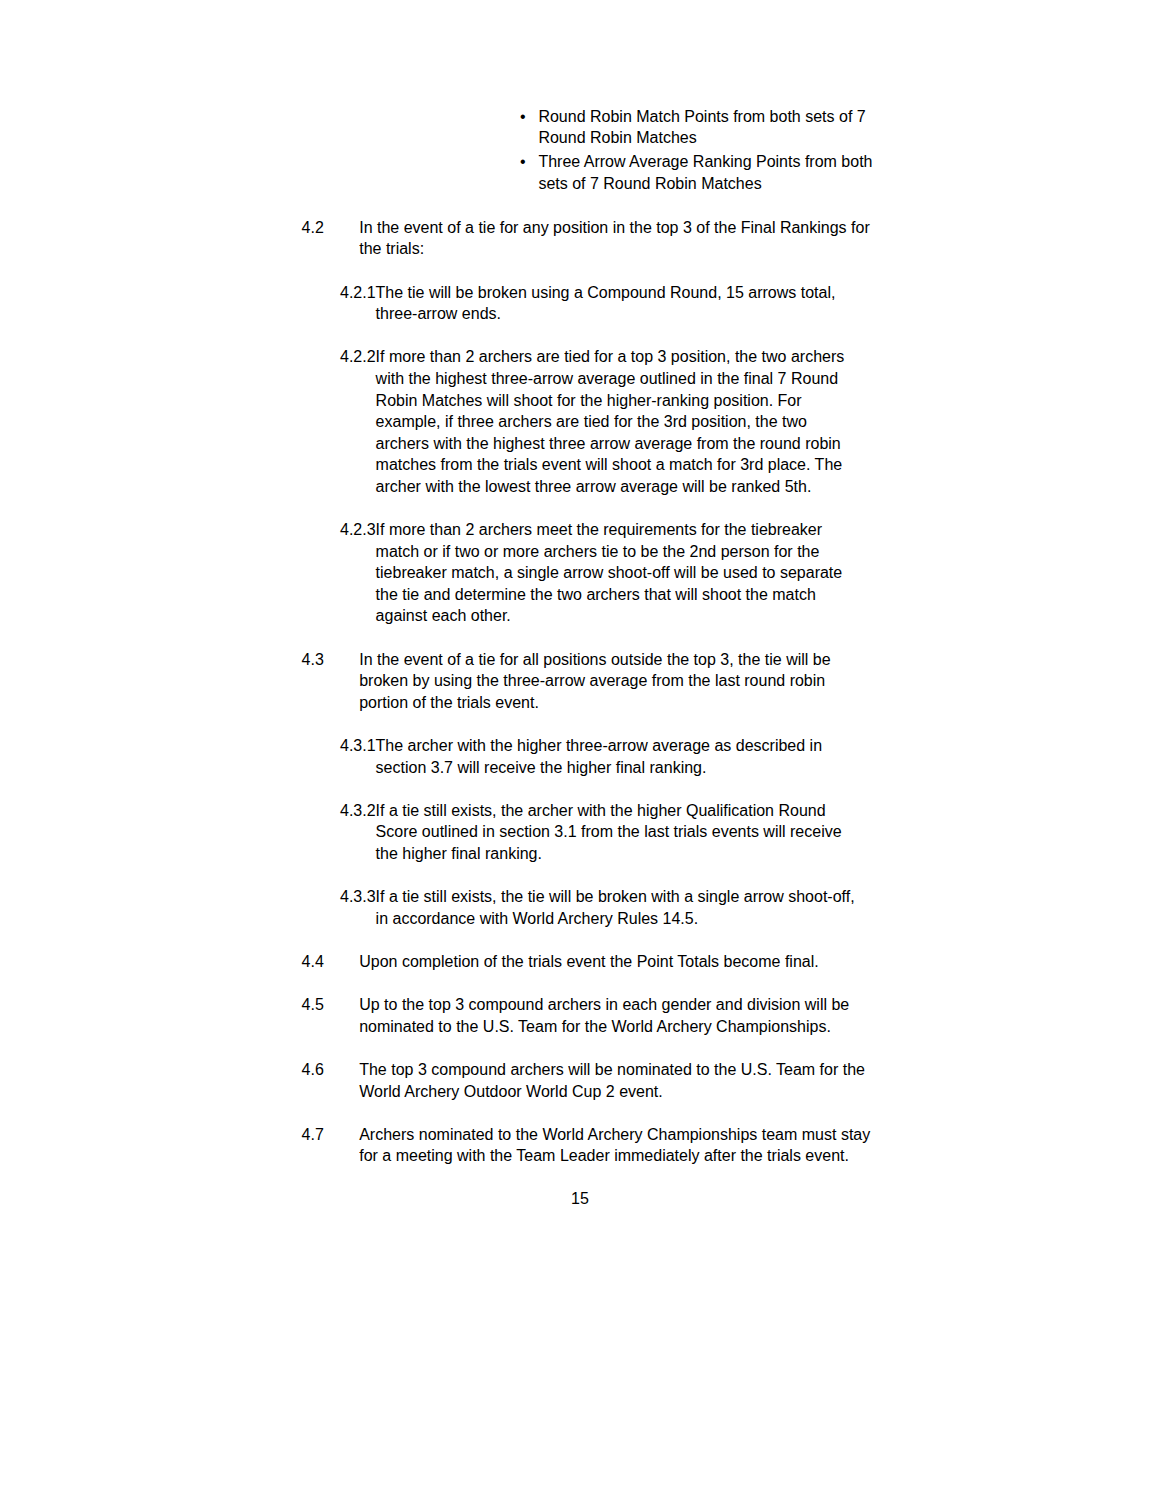Round Robin Match Points from both sets of 7 Round Robin Matches
Three Arrow Average Ranking Points from both sets of 7 Round Robin Matches
4.2
In the event of a tie for any position in the top 3 of the Final Rankings for the trials:
4.2.1
The tie will be broken using a Compound Round, 15 arrows total, three-arrow ends.
4.2.2
If more than 2 archers are tied for a top 3 position, the two archers with the highest three-arrow average outlined in the final 7 Round Robin Matches will shoot for the higher-ranking position. For example, if three archers are tied for the 3rd position, the two archers with the highest three arrow average from the round robin matches from the trials event will shoot a match for 3rd place. The archer with the lowest three arrow average will be ranked 5th.
4.2.3
If more than 2 archers meet the requirements for the tiebreaker match or if two or more archers tie to be the 2nd person for the tiebreaker match, a single arrow shoot-off will be used to separate the tie and determine the two archers that will shoot the match against each other.
4.3
In the event of a tie for all positions outside the top 3, the tie will be broken by using the three-arrow average from the last round robin portion of the trials event.
4.3.1
The archer with the higher three-arrow average as described in section 3.7 will receive the higher final ranking.
4.3.2
If a tie still exists, the archer with the higher Qualification Round Score outlined in section 3.1 from the last trials events will receive the higher final ranking.
4.3.3
If a tie still exists, the tie will be broken with a single arrow shoot-off, in accordance with World Archery Rules 14.5.
4.4
Upon completion of the trials event the Point Totals become final.
4.5
Up to the top 3 compound archers in each gender and division will be nominated to the U.S. Team for the World Archery Championships.
4.6
The top 3 compound archers will be nominated to the U.S. Team for the World Archery Outdoor World Cup 2 event.
4.7
Archers nominated to the World Archery Championships team must stay for a meeting with the Team Leader immediately after the trials event.
15